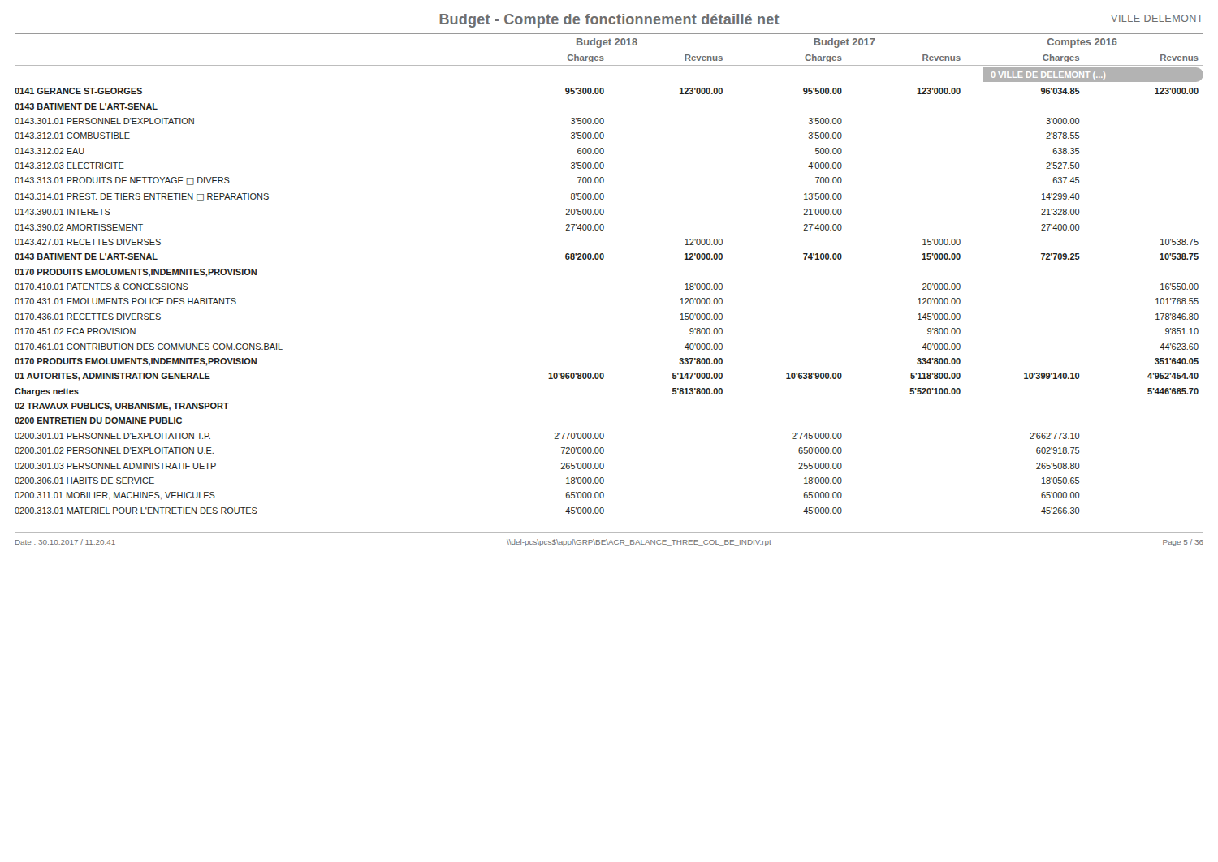VILLE DELEMONT
Budget - Compte de fonctionnement détaillé net
| | Budget 2018 | Budget 2017 | Comptes 2016 |
| --- | --- | --- | --- |
| | Charges | Revenus | Charges | Revenus | Charges | Revenus |
| 0 VILLE DE DELEMONT (...) |
| 0141 GERANCE ST-GEORGES | 95'300.00 | 123'000.00 | 95'500.00 | 123'000.00 | 96'034.85 | 123'000.00 |
| 0143 BATIMENT DE L'ART-SENAL | | | | | | |
| 0143.301.01 PERSONNEL D'EXPLOITATION | 3'500.00 | | 3'500.00 | | 3'000.00 | |
| 0143.312.01 COMBUSTIBLE | 3'500.00 | | 3'500.00 | | 2'878.55 | |
| 0143.312.02 EAU | 600.00 | | 500.00 | | 638.35 | |
| 0143.312.03 ELECTRICITE | 3'500.00 | | 4'000.00 | | 2'527.50 | |
| 0143.313.01 PRODUITS DE NETTOYAGE □ DIVERS | 700.00 | | 700.00 | | 637.45 | |
| 0143.314.01 PREST. DE TIERS ENTRETIEN □ REPARATIONS | 8'500.00 | | 13'500.00 | | 14'299.40 | |
| 0143.390.01 INTERETS | 20'500.00 | | 21'000.00 | | 21'328.00 | |
| 0143.390.02 AMORTISSEMENT | 27'400.00 | | 27'400.00 | | 27'400.00 | |
| 0143.427.01 RECETTES DIVERSES | | 12'000.00 | | 15'000.00 | | 10'538.75 |
| 0143 BATIMENT DE L'ART-SENAL | 68'200.00 | 12'000.00 | 74'100.00 | 15'000.00 | 72'709.25 | 10'538.75 |
| 0170 PRODUITS EMOLUMENTS,INDEMNITES,PROVISION | | | | | | |
| 0170.410.01 PATENTES & CONCESSIONS | | 18'000.00 | | 20'000.00 | | 16'550.00 |
| 0170.431.01 EMOLUMENTS POLICE DES HABITANTS | | 120'000.00 | | 120'000.00 | | 101'768.55 |
| 0170.436.01 RECETTES DIVERSES | | 150'000.00 | | 145'000.00 | | 178'846.80 |
| 0170.451.02 ECA PROVISION | | 9'800.00 | | 9'800.00 | | 9'851.10 |
| 0170.461.01 CONTRIBUTION DES COMMUNES COM.CONS.BAIL | | 40'000.00 | | 40'000.00 | | 44'623.60 |
| 0170 PRODUITS EMOLUMENTS,INDEMNITES,PROVISION | | 337'800.00 | | 334'800.00 | | 351'640.05 |
| 01 AUTORITES, ADMINISTRATION GENERALE | 10'960'800.00 | 5'147'000.00 | 10'638'900.00 | 5'118'800.00 | 10'399'140.10 | 4'952'454.40 |
| Charges nettes | | 5'813'800.00 | | 5'520'100.00 | | 5'446'685.70 |
| 02 TRAVAUX PUBLICS, URBANISME, TRANSPORT | | | | | | |
| 0200 ENTRETIEN DU DOMAINE PUBLIC | | | | | | |
| 0200.301.01 PERSONNEL D'EXPLOITATION T.P. | 2'770'000.00 | | 2'745'000.00 | | 2'662'773.10 | |
| 0200.301.02 PERSONNEL D'EXPLOITATION U.E. | 720'000.00 | | 650'000.00 | | 602'918.75 | |
| 0200.301.03 PERSONNEL ADMINISTRATIF UETP | 265'000.00 | | 255'000.00 | | 265'508.80 | |
| 0200.306.01 HABITS DE SERVICE | 18'000.00 | | 18'000.00 | | 18'050.65 | |
| 0200.311.01 MOBILIER, MACHINES, VEHICULES | 65'000.00 | | 65'000.00 | | 65'000.00 | |
| 0200.313.01 MATERIEL POUR L'ENTRETIEN DES ROUTES | 45'000.00 | | 45'000.00 | | 45'266.30 | |
Date : 30.10.2017 / 11:20:41
\\del-pcs\pcs$\appl\GRP\BE\ACR_BALANCE_THREE_COL_BE_INDIV.rpt
Page 5 / 36